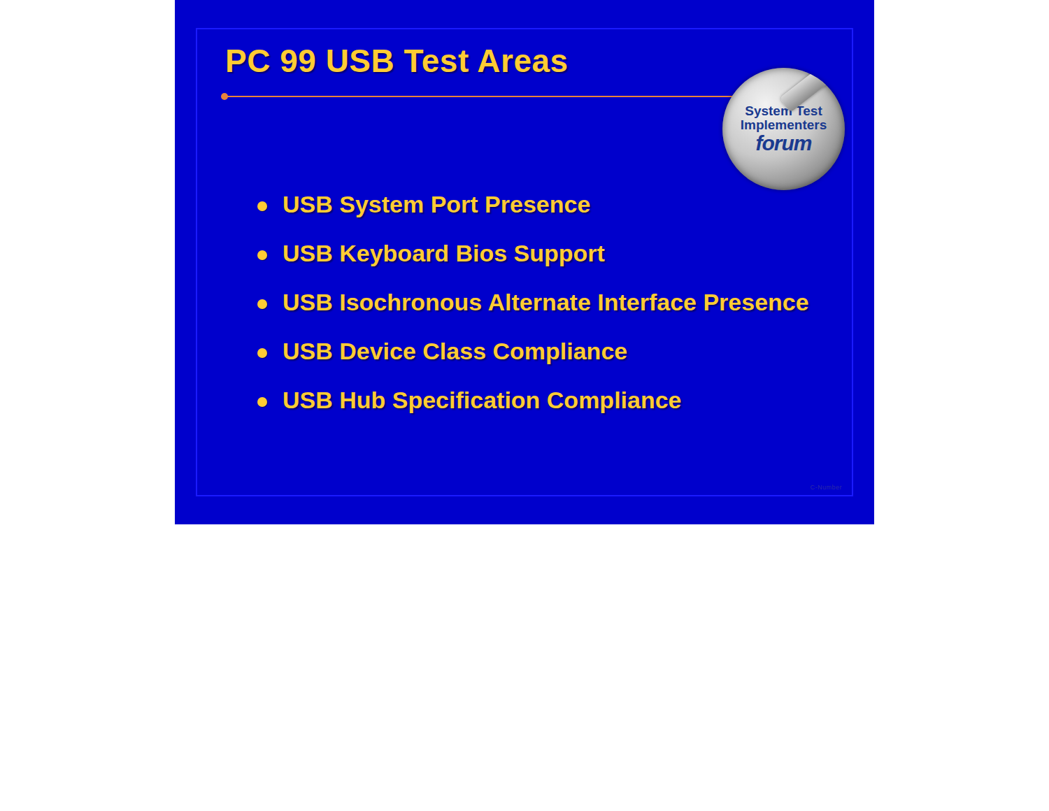PC 99 USB Test Areas
System Test
Implementers
forum
USB System Port Presence
USB Keyboard Bios Support
USB Isochronous Alternate Interface Presence
USB Device Class Compliance
USB Hub Specification Compliance
C-Number